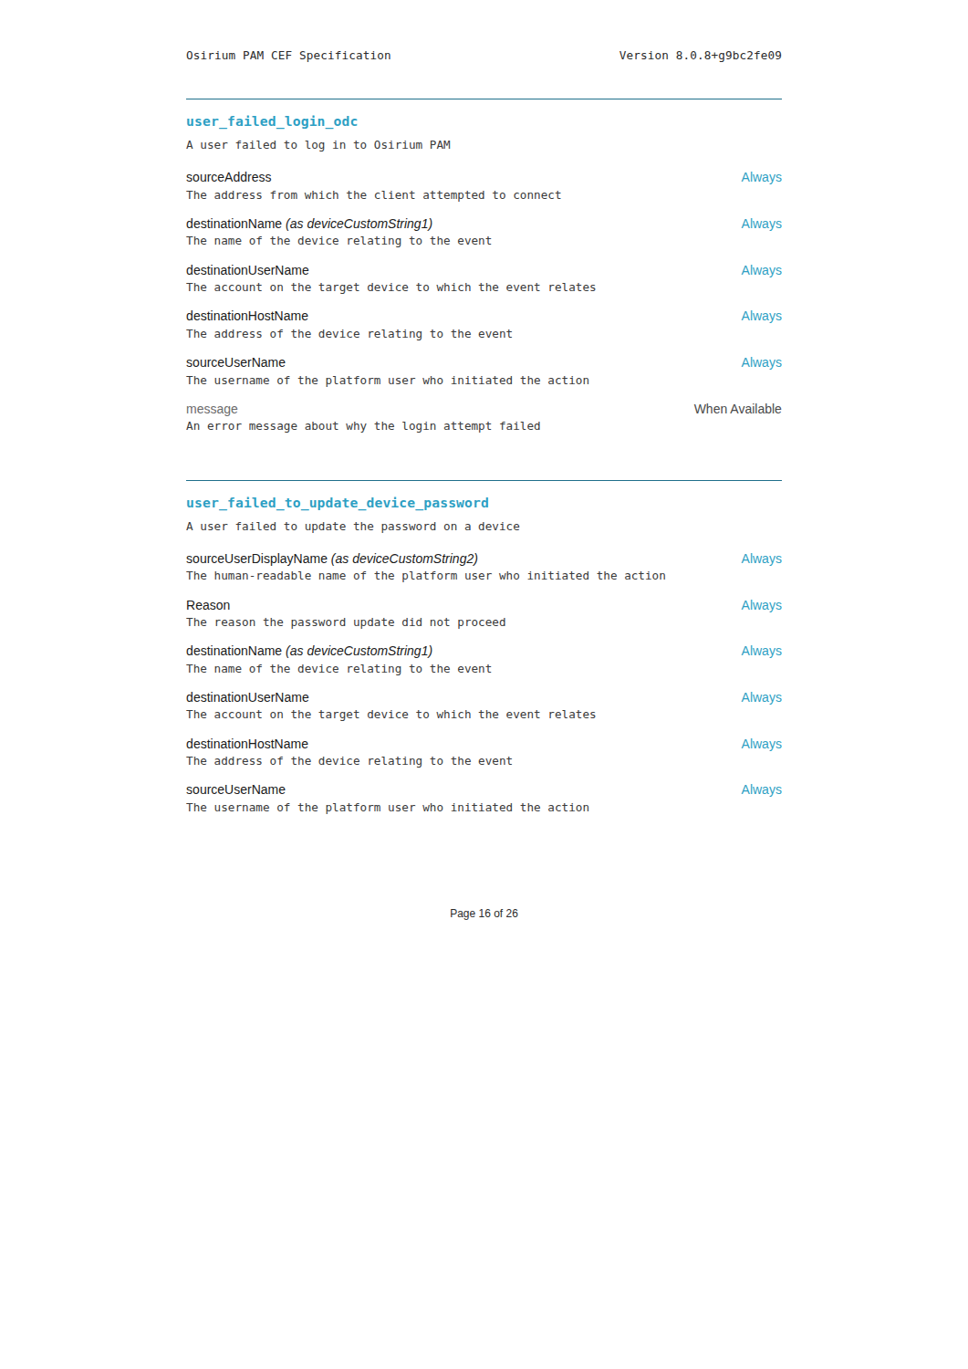Osirium PAM CEF Specification Version 8.0.8+g9bc2fe09
user_failed_login_odc
A user failed to log in to Osirium PAM
sourceAddress Always
The address from which the client attempted to connect
destinationName (as deviceCustomString1) Always
The name of the device relating to the event
destinationUserName Always
The account on the target device to which the event relates
destinationHostName Always
The address of the device relating to the event
sourceUserName Always
The username of the platform user who initiated the action
message When Available
An error message about why the login attempt failed
user_failed_to_update_device_password
A user failed to update the password on a device
sourceUserDisplayName (as deviceCustomString2) Always
The human-readable name of the platform user who initiated the action
Reason Always
The reason the password update did not proceed
destinationName (as deviceCustomString1) Always
The name of the device relating to the event
destinationUserName Always
The account on the target device to which the event relates
destinationHostName Always
The address of the device relating to the event
sourceUserName Always
The username of the platform user who initiated the action
Page 16 of 26